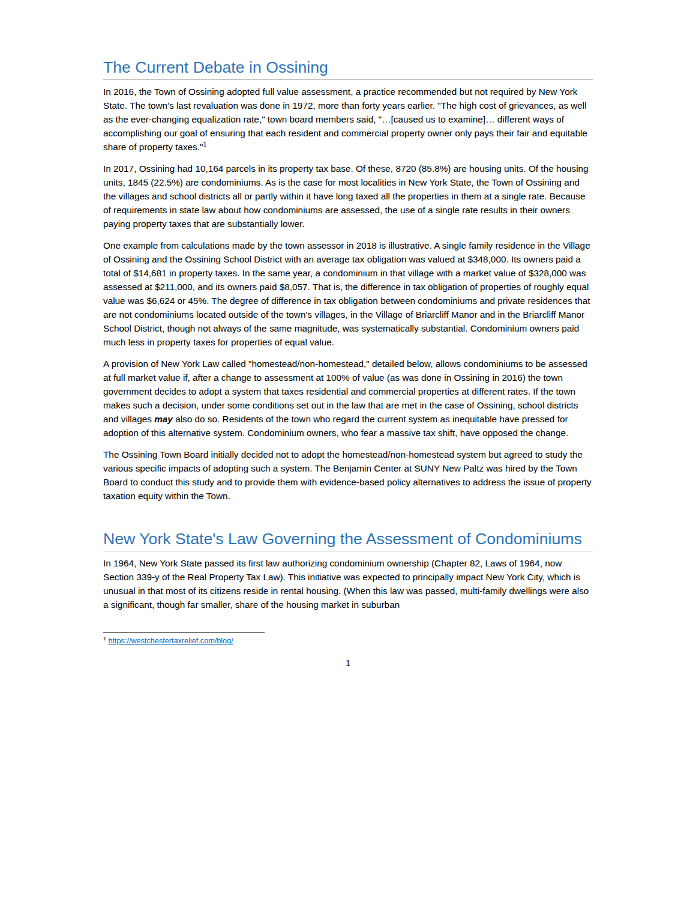The Current Debate in Ossining
In 2016, the Town of Ossining adopted full value assessment, a practice recommended but not required by New York State. The town's last revaluation was done in 1972, more than forty years earlier. "The high cost of grievances, as well as the ever-changing equalization rate," town board members said, "…[caused us to examine]… different ways of accomplishing our goal of ensuring that each resident and commercial property owner only pays their fair and equitable share of property taxes."1
In 2017, Ossining had 10,164 parcels in its property tax base. Of these, 8720 (85.8%) are housing units. Of the housing units, 1845 (22.5%) are condominiums. As is the case for most localities in New York State, the Town of Ossining and the villages and school districts all or partly within it have long taxed all the properties in them at a single rate. Because of requirements in state law about how condominiums are assessed, the use of a single rate results in their owners paying property taxes that are substantially lower.
One example from calculations made by the town assessor in 2018 is illustrative. A single family residence in the Village of Ossining and the Ossining School District with an average tax obligation was valued at $348,000. Its owners paid a total of $14,681 in property taxes. In the same year, a condominium in that village with a market value of $328,000 was assessed at $211,000, and its owners paid $8,057. That is, the difference in tax obligation of properties of roughly equal value was $6,624 or 45%. The degree of difference in tax obligation between condominiums and private residences that are not condominiums located outside of the town's villages, in the Village of Briarcliff Manor and in the Briarcliff Manor School District, though not always of the same magnitude, was systematically substantial. Condominium owners paid much less in property taxes for properties of equal value.
A provision of New York Law called "homestead/non-homestead," detailed below, allows condominiums to be assessed at full market value if, after a change to assessment at 100% of value (as was done in Ossining in 2016) the town government decides to adopt a system that taxes residential and commercial properties at different rates. If the town makes such a decision, under some conditions set out in the law that are met in the case of Ossining, school districts and villages may also do so. Residents of the town who regard the current system as inequitable have pressed for adoption of this alternative system. Condominium owners, who fear a massive tax shift, have opposed the change.
The Ossining Town Board initially decided not to adopt the homestead/non-homestead system but agreed to study the various specific impacts of adopting such a system. The Benjamin Center at SUNY New Paltz was hired by the Town Board to conduct this study and to provide them with evidence-based policy alternatives to address the issue of property taxation equity within the Town.
New York State's Law Governing the Assessment of Condominiums
In 1964, New York State passed its first law authorizing condominium ownership (Chapter 82, Laws of 1964, now Section 339-y of the Real Property Tax Law). This initiative was expected to principally impact New York City, which is unusual in that most of its citizens reside in rental housing. (When this law was passed, multi-family dwellings were also a significant, though far smaller, share of the housing market in suburban
1 https://westchestertaxrelief.com/blog/
1